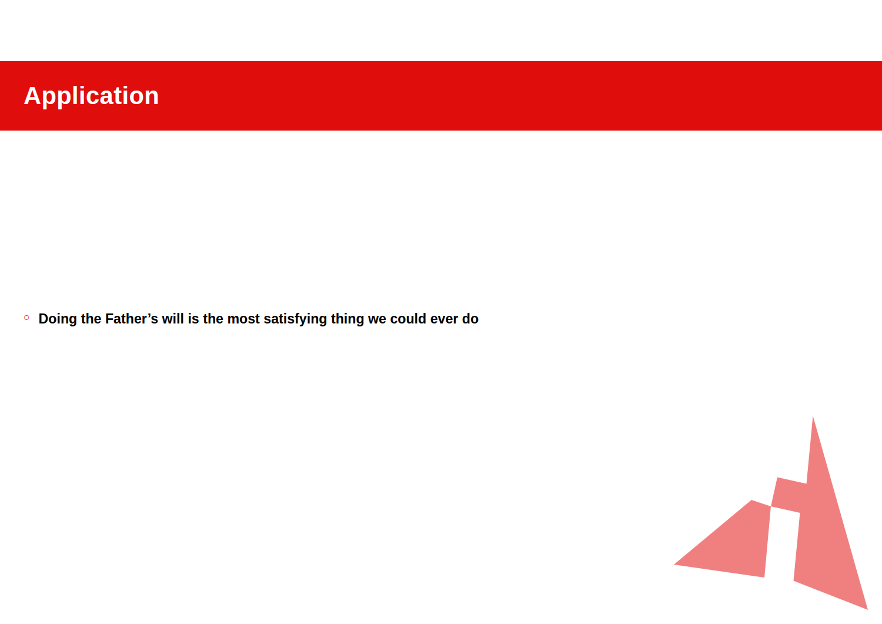Application
Doing the Father’s will is the most satisfying thing we could ever do